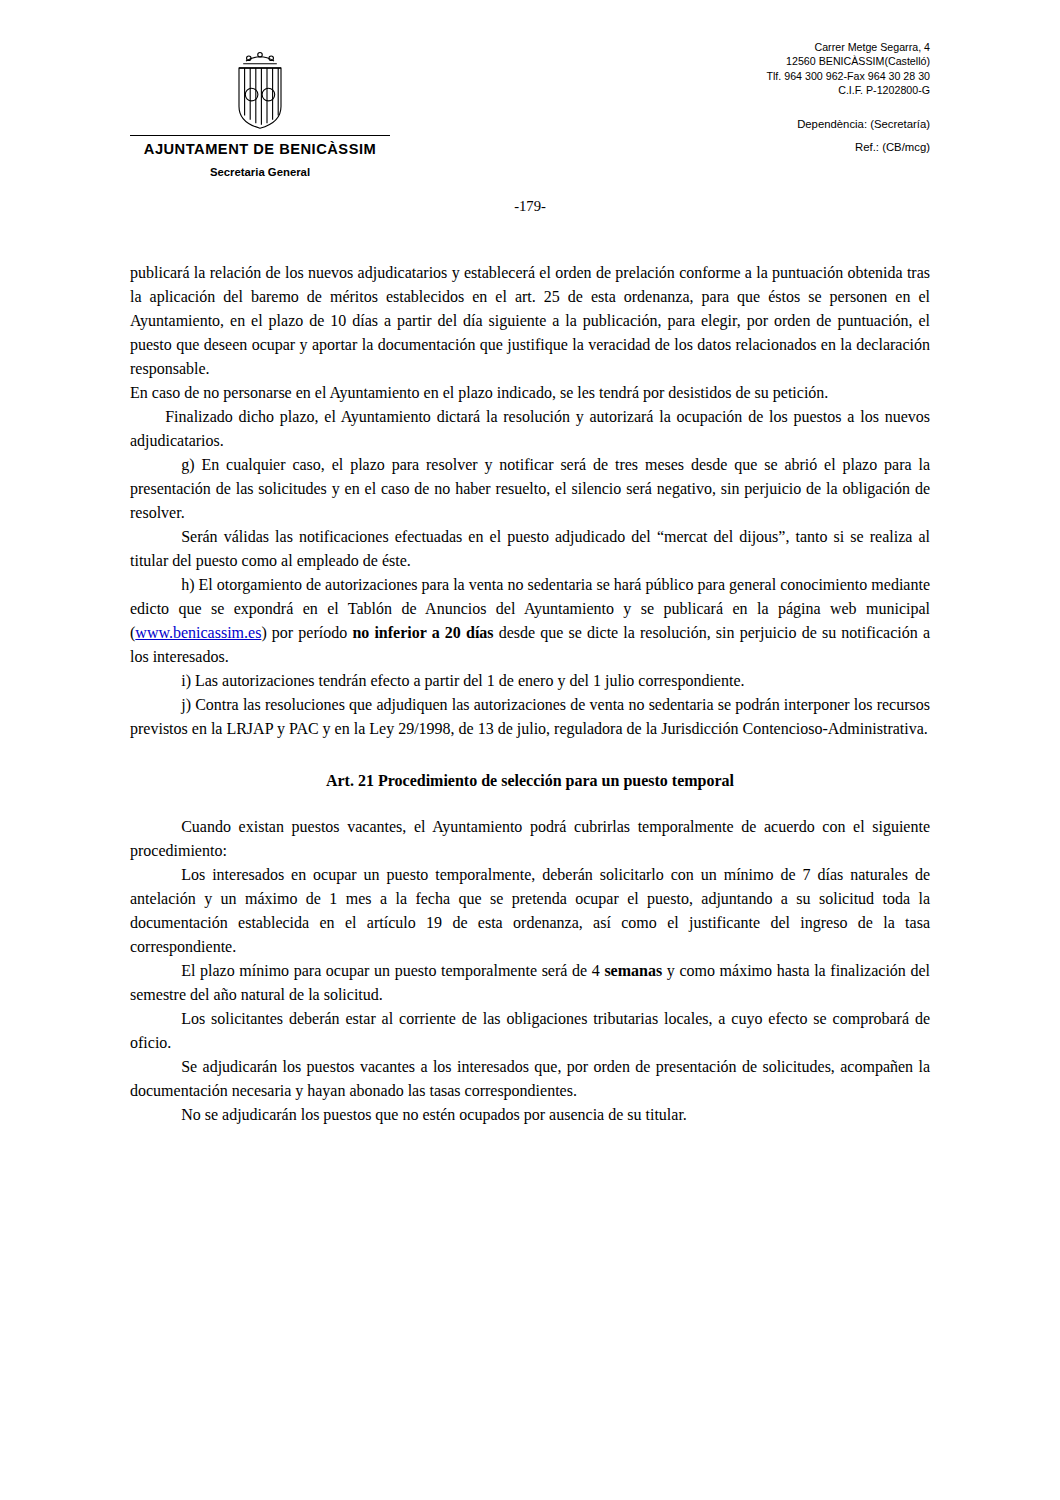AJUNTAMENT DE BENICÀSSIM
Secretaria General
Carrer Metge Segarra, 4
12560 BENICÀSSIM(Castelló)
Tlf. 964 300 962-Fax 964 30 28 30
C.I.F. P-1202800-G
Dependència: (Secretaría)
Ref.: (CB/mcg)
-179-
publicará la relación de los nuevos adjudicatarios y establecerá el orden de prelación conforme a la puntuación obtenida tras la aplicación del baremo de méritos establecidos en el art. 25 de esta ordenanza, para que éstos se personen en el Ayuntamiento, en el plazo de 10 días a partir del día siguiente a la publicación, para elegir, por orden de puntuación, el puesto que deseen ocupar y aportar la documentación que justifique la veracidad de los datos relacionados en la declaración responsable.
En caso de no personarse en el Ayuntamiento en el plazo indicado, se les tendrá por desistidos de su petición.
Finalizado dicho plazo, el Ayuntamiento dictará la resolución y autorizará la ocupación de los puestos a los nuevos adjudicatarios.
g) En cualquier caso, el plazo para resolver y notificar será de tres meses desde que se abrió el plazo para la presentación de las solicitudes y en el caso de no haber resuelto, el silencio será negativo, sin perjuicio de la obligación de resolver.
Serán válidas las notificaciones efectuadas en el puesto adjudicado del “mercat del dijous”, tanto si se realiza al titular del puesto como al empleado de éste.
h) El otorgamiento de autorizaciones para la venta no sedentaria se hará público para general conocimiento mediante edicto que se expondrá en el Tablón de Anuncios del Ayuntamiento y se publicará en la página web municipal (www.benicassim.es) por período no inferior a 20 días desde que se dicte la resolución, sin perjuicio de su notificación a los interesados.
i) Las autorizaciones tendrán efecto a partir del 1 de enero y del 1 julio correspondiente.
j) Contra las resoluciones que adjudiquen las autorizaciones de venta no sedentaria se podrán interponer los recursos previstos en la LRJAP y PAC y en la Ley 29/1998, de 13 de julio, reguladora de la Jurisdicción Contencioso-Administrativa.
Art. 21 Procedimiento de selección para un puesto temporal
Cuando existan puestos vacantes, el Ayuntamiento podrá cubrirlas temporalmente de acuerdo con el siguiente procedimiento:
Los interesados en ocupar un puesto temporalmente, deberán solicitarlo con un mínimo de 7 días naturales de antelación y un máximo de 1 mes a la fecha que se pretenda ocupar el puesto, adjuntando a su solicitud toda la documentación establecida en el artículo 19 de esta ordenanza, así como el justificante del ingreso de la tasa correspondiente.
El plazo mínimo para ocupar un puesto temporalmente será de 4 semanas y como máximo hasta la finalización del semestre del año natural de la solicitud.
Los solicitantes deberán estar al corriente de las obligaciones tributarias locales, a cuyo efecto se comprobará de oficio.
Se adjudicarán los puestos vacantes a los interesados que, por orden de presentación de solicitudes, acompañen la documentación necesaria y hayan abonado las tasas correspondientes.
No se adjudicarán los puestos que no estén ocupados por ausencia de su titular.